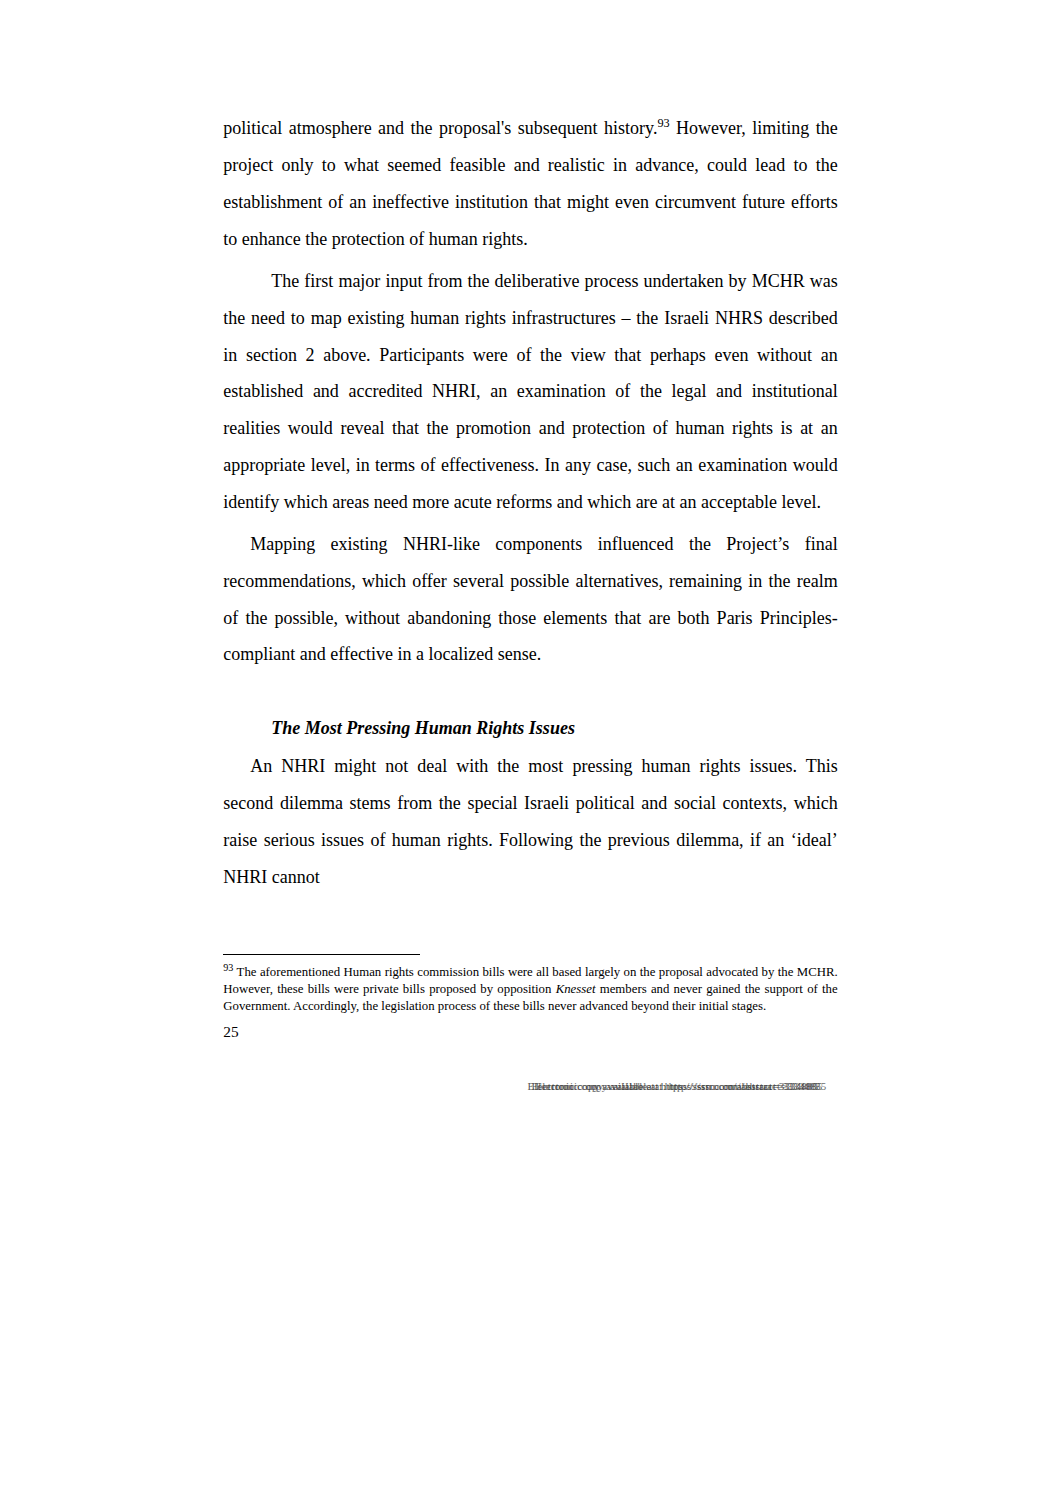political atmosphere and the proposal's subsequent history.93 However, limiting the project only to what seemed feasible and realistic in advance, could lead to the establishment of an ineffective institution that might even circumvent future efforts to enhance the protection of human rights.
The first major input from the deliberative process undertaken by MCHR was the need to map existing human rights infrastructures – the Israeli NHRS described in section 2 above. Participants were of the view that perhaps even without an established and accredited NHRI, an examination of the legal and institutional realities would reveal that the promotion and protection of human rights is at an appropriate level, in terms of effectiveness. In any case, such an examination would identify which areas need more acute reforms and which are at an acceptable level.
Mapping existing NHRI-like components influenced the Project’s final recommendations, which offer several possible alternatives, remaining in the realm of the possible, without abandoning those elements that are both Paris Principles-compliant and effective in a localized sense.
The Most Pressing Human Rights Issues
An NHRI might not deal with the most pressing human rights issues. This second dilemma stems from the special Israeli political and social contexts, which raise serious issues of human rights. Following the previous dilemma, if an ‘ideal’ NHRI cannot
93 The aforementioned Human rights commission bills were all based largely on the proposal advocated by the MCHR. However, these bills were private bills proposed by opposition Knesset members and never gained the support of the Government. Accordingly, the legislation process of these bills never advanced beyond their initial stages.
25
Electronic copy available at: https://ssrn.com/abstract=3334885 Electronic copy available at: https://ssrn.com/abstract=3334885 Electronic copy available at: https://ssrn.com/abstract=3334885 Electronic copy available at: https://ssrn.com/abstract=3334885